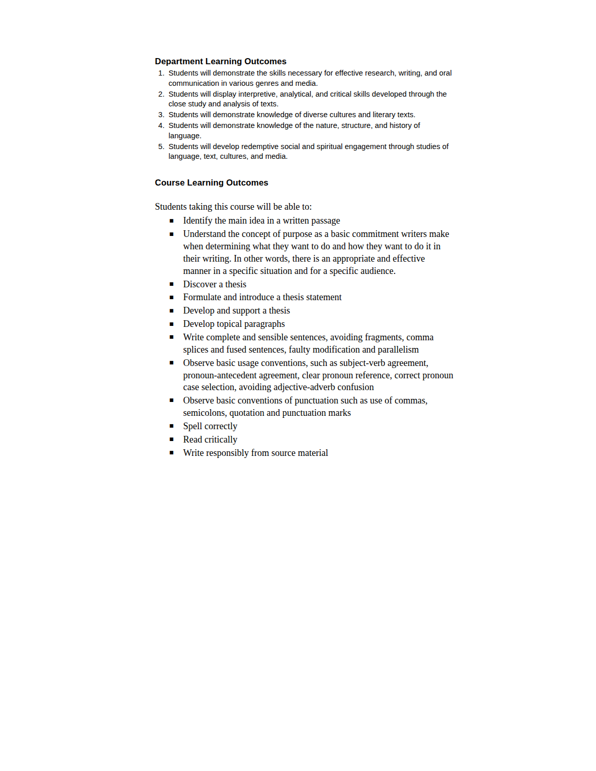Department Learning Outcomes
Students will demonstrate the skills necessary for effective research, writing, and oral communication in various genres and media.
Students will display interpretive, analytical, and critical skills developed through the close study and analysis of texts.
Students will demonstrate knowledge of diverse cultures and literary texts.
Students will demonstrate knowledge of the nature, structure, and history of language.
Students will develop redemptive social and spiritual engagement through studies of language, text, cultures, and media.
Course Learning Outcomes
Students taking this course will be able to:
Identify the main idea in a written passage
Understand the concept of purpose as a basic commitment writers make when determining what they want to do and how they want to do it in their writing. In other words, there is an appropriate and effective manner in a specific situation and for a specific audience.
Discover a thesis
Formulate and introduce a thesis statement
Develop and support a thesis
Develop topical paragraphs
Write complete and sensible sentences, avoiding fragments, comma splices and fused sentences, faulty modification and parallelism
Observe basic usage conventions, such as subject-verb agreement, pronoun-antecedent agreement, clear pronoun reference, correct pronoun case selection, avoiding adjective-adverb confusion
Observe basic conventions of punctuation such as use of commas, semicolons, quotation and punctuation marks
Spell correctly
Read critically
Write responsibly from source material